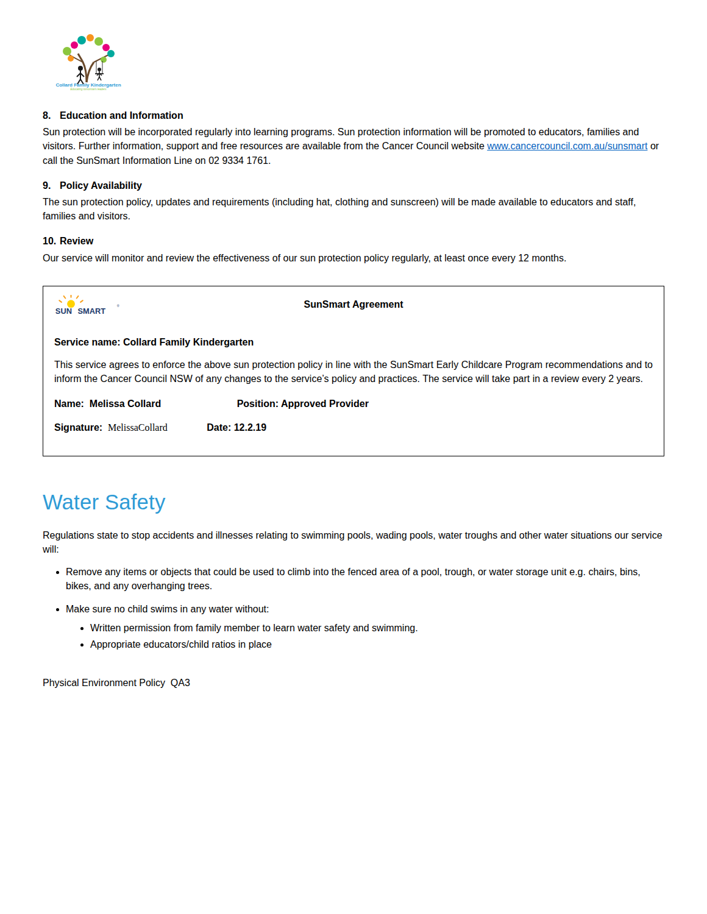Collard Family Kindergarten Educating tomorrow's leaders
8. Education and Information
Sun protection will be incorporated regularly into learning programs. Sun protection information will be promoted to educators, families and visitors. Further information, support and free resources are available from the Cancer Council website www.cancercouncil.com.au/sunsmart or call the SunSmart Information Line on 02 9334 1761.
9. Policy Availability
The sun protection policy, updates and requirements (including hat, clothing and sunscreen) will be made available to educators and staff, families and visitors.
10. Review
Our service will monitor and review the effectiveness of our sun protection policy regularly, at least once every 12 months.
SUN SMART ®
SunSmart Agreement
Service name: Collard Family Kindergarten
This service agrees to enforce the above sun protection policy in line with the SunSmart Early Childcare Program recommendations and to inform the Cancer Council NSW of any changes to the service’s policy and practices. The service will take part in a review every 2 years.
Name: Melissa Collard Position: Approved Provider
Signature: MelissaCollard Date: 12.2.19
Water Safety
Regulations state to stop accidents and illnesses relating to swimming pools, wading pools, water troughs and other water situations our service will:
Remove any items or objects that could be used to climb into the fenced area of a pool, trough, or water storage unit e.g. chairs, bins, bikes, and any overhanging trees.
Make sure no child swims in any water without:
Written permission from family member to learn water safety and swimming.
Appropriate educators/child ratios in place
Physical Environment Policy QA3